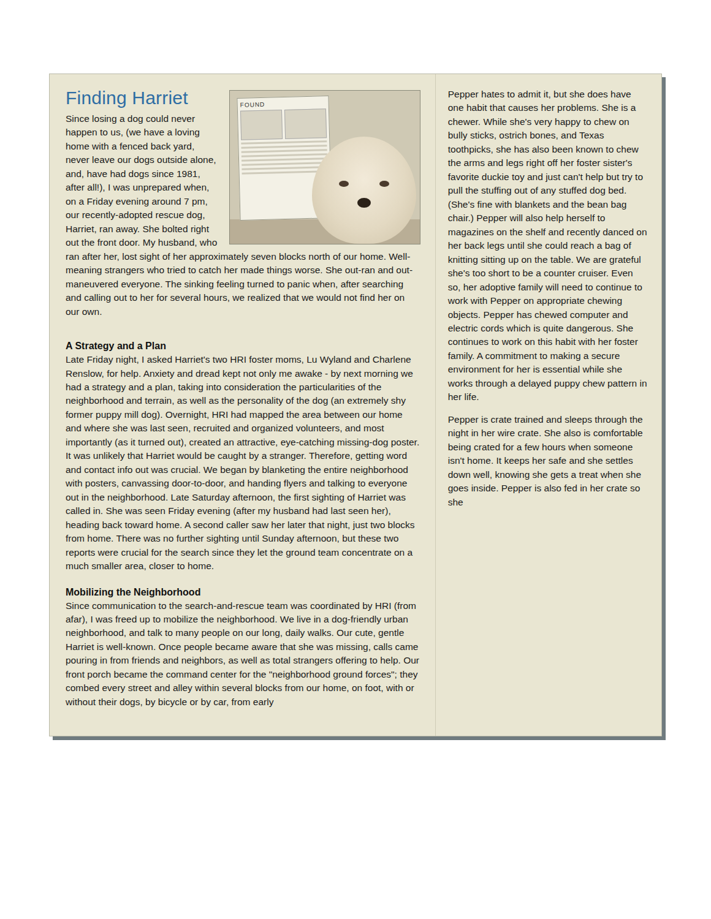FOUND
Finding Harriet
Since losing a dog could never happen to us, (we have a loving home with a fenced back yard, never leave our dogs outside alone, and, have had dogs since 1981, after all!), I was unprepared when, on a Friday evening around 7 pm, our recently-adopted rescue dog, Harriet, ran away. She bolted right out the front door. My husband, who ran after her, lost sight of her approximately seven blocks north of our home. Well-meaning strangers who tried to catch her made things worse. She out-ran and out-maneuvered everyone. The sinking feeling turned to panic when, after searching and calling out to her for several hours, we realized that we would not find her on our own.
A Strategy and a Plan
Late Friday night, I asked Harriet's two HRI foster moms, Lu Wyland and Charlene Renslow, for help. Anxiety and dread kept not only me awake - by next morning we had a strategy and a plan, taking into consideration the particularities of the neighborhood and terrain, as well as the personality of the dog (an extremely shy former puppy mill dog). Overnight, HRI had mapped the area between our home and where she was last seen, recruited and organized volunteers, and most importantly (as it turned out), created an attractive, eye-catching missing-dog poster. It was unlikely that Harriet would be caught by a stranger. Therefore, getting word and contact info out was crucial. We began by blanketing the entire neighborhood with posters, canvassing door-to-door, and handing flyers and talking to everyone out in the neighborhood. Late Saturday afternoon, the first sighting of Harriet was called in. She was seen Friday evening (after my husband had last seen her), heading back toward home. A second caller saw her later that night, just two blocks from home. There was no further sighting until Sunday afternoon, but these two reports were crucial for the search since they let the ground team concentrate on a much smaller area, closer to home.
Mobilizing the Neighborhood
Since communication to the search-and-rescue team was coordinated by HRI (from afar), I was freed up to mobilize the neighborhood. We live in a dog-friendly urban neighborhood, and talk to many people on our long, daily walks. Our cute, gentle Harriet is well-known. Once people became aware that she was missing, calls came pouring in from friends and neighbors, as well as total strangers offering to help. Our front porch became the command center for the "neighborhood ground forces"; they combed every street and alley within several blocks from our home, on foot, with or without their dogs, by bicycle or by car, from early
Pepper hates to admit it, but she does have one habit that causes her problems. She is a chewer. While she's very happy to chew on bully sticks, ostrich bones, and Texas toothpicks, she has also been known to chew the arms and legs right off her foster sister's favorite duckie toy and just can't help but try to pull the stuffing out of any stuffed dog bed. (She's fine with blankets and the bean bag chair.) Pepper will also help herself to magazines on the shelf and recently danced on her back legs until she could reach a bag of knitting sitting up on the table. We are grateful she's too short to be a counter cruiser. Even so, her adoptive family will need to continue to work with Pepper on appropriate chewing objects. Pepper has chewed computer and electric cords which is quite dangerous. She continues to work on this habit with her foster family. A commitment to making a secure environment for her is essential while she works through a delayed puppy chew pattern in her life.
Pepper is crate trained and sleeps through the night in her wire crate. She also is comfortable being crated for a few hours when someone isn't home. It keeps her safe and she settles down well, knowing she gets a treat when she goes inside. Pepper is also fed in her crate so she